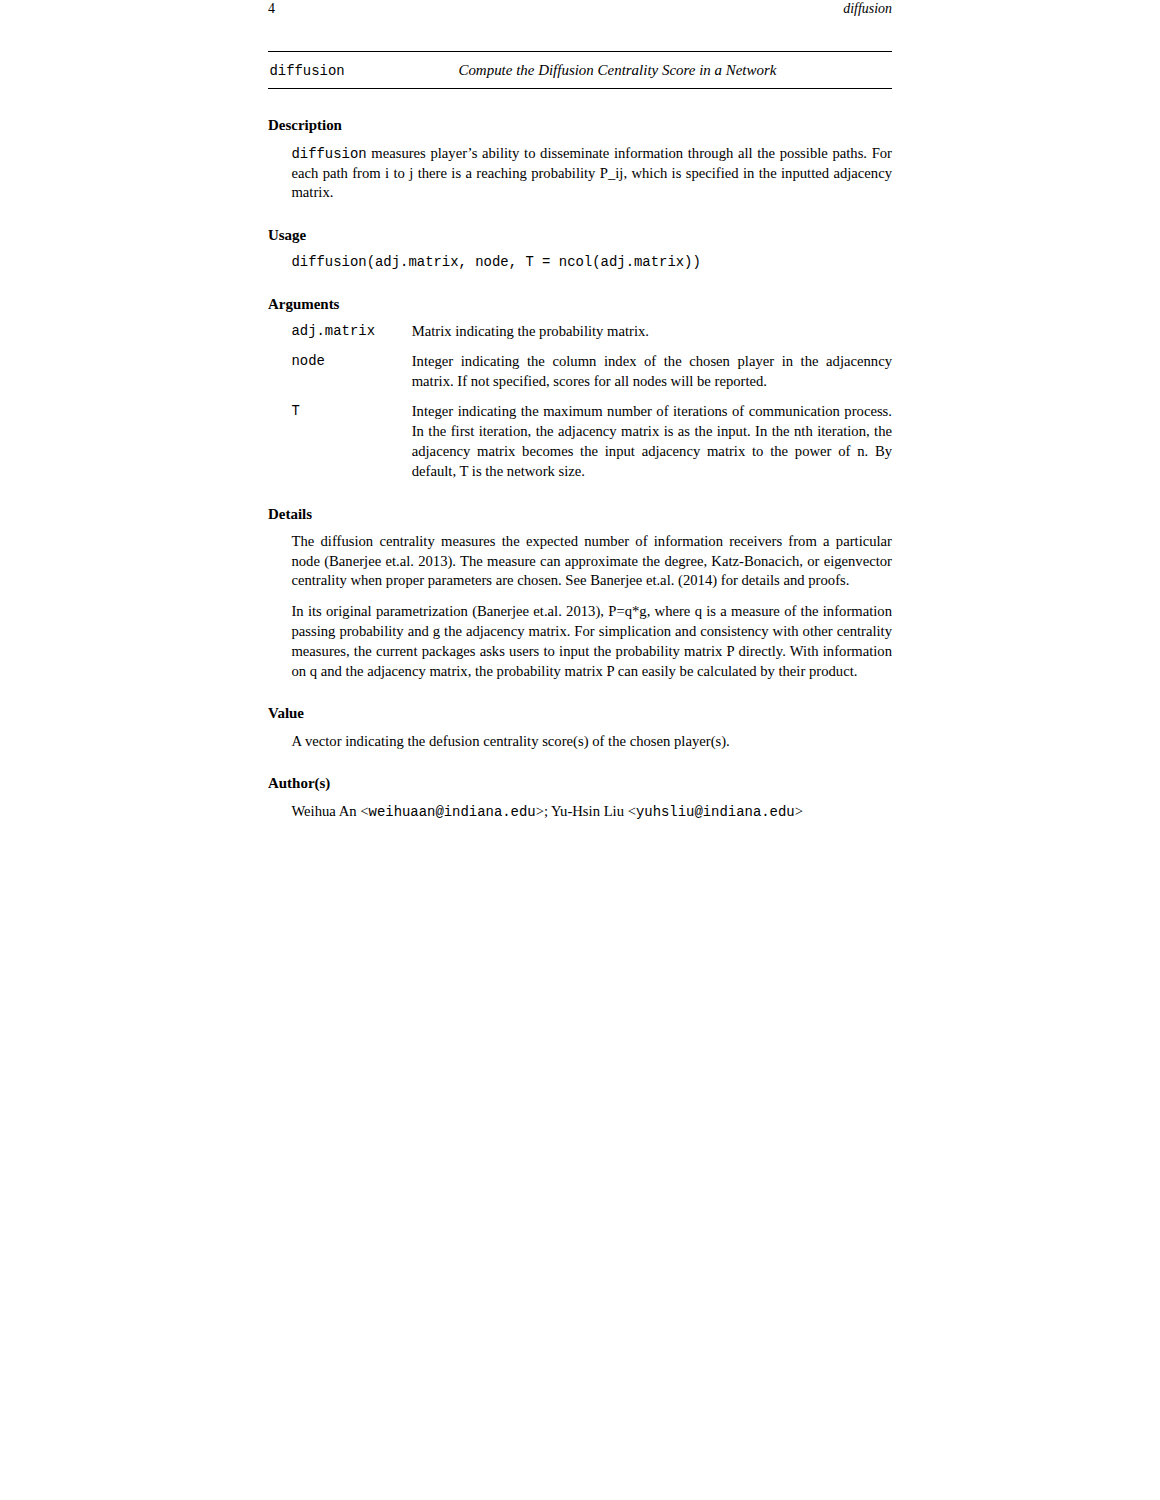4 diffusion
| diffusion | Compute the Diffusion Centrality Score in a Network | |
Description
diffusion measures player’s ability to disseminate information through all the possible paths. For each path from i to j there is a reaching probability P_ij, which is specified in the inputted adjacency matrix.
Usage
diffusion(adj.matrix, node, T = ncol(adj.matrix))
Arguments
adj.matrix
Matrix indicating the probability matrix.
node
Integer indicating the column index of the chosen player in the adjacenncy matrix. If not specified, scores for all nodes will be reported.
T
Integer indicating the maximum number of iterations of communication process. In the first iteration, the adjacency matrix is as the input. In the nth iteration, the adjacency matrix becomes the input adjacency matrix to the power of n. By default, T is the network size.
Details
The diffusion centrality measures the expected number of information receivers from a particular node (Banerjee et.al. 2013). The measure can approximate the degree, Katz-Bonacich, or eigenvector centrality when proper parameters are chosen. See Banerjee et.al. (2014) for details and proofs.
In its original parametrization (Banerjee et.al. 2013), P=q*g, where q is a measure of the information passing probability and g the adjacency matrix. For simplication and consistency with other centrality measures, the current packages asks users to input the probability matrix P directly. With information on q and the adjacency matrix, the probability matrix P can easily be calculated by their product.
Value
A vector indicating the defusion centrality score(s) of the chosen player(s).
Author(s)
Weihua An <weihuaan@indiana.edu>; Yu-Hsin Liu <yuhsliu@indiana.edu>